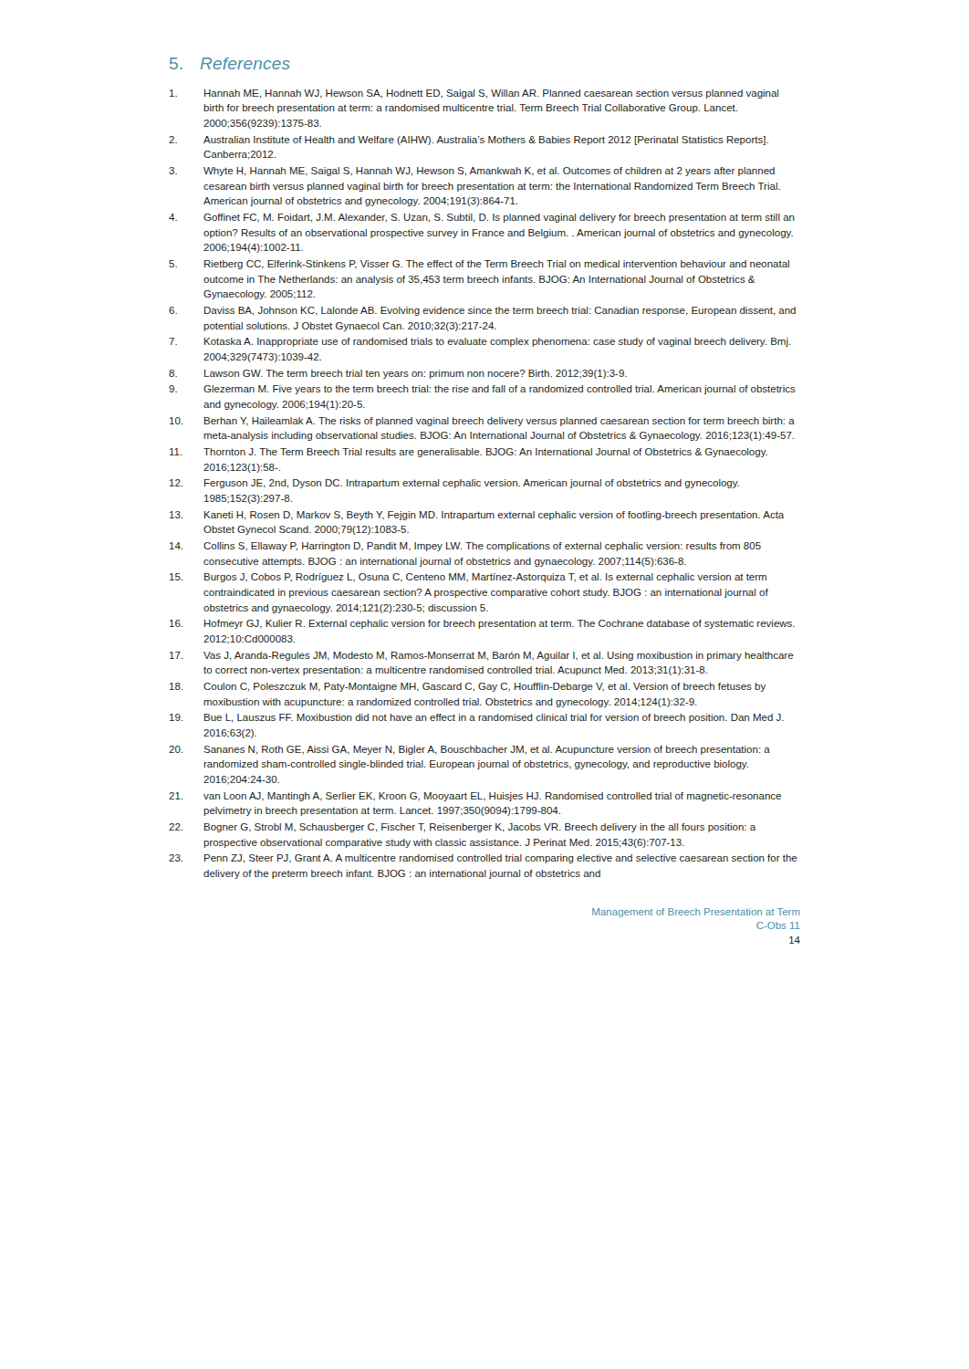5. References
Hannah ME, Hannah WJ, Hewson SA, Hodnett ED, Saigal S, Willan AR. Planned caesarean section versus planned vaginal birth for breech presentation at term: a randomised multicentre trial. Term Breech Trial Collaborative Group. Lancet. 2000;356(9239):1375-83.
Australian Institute of Health and Welfare (AIHW). Australia’s Mothers & Babies Report 2012 [Perinatal Statistics Reports]. Canberra;2012.
Whyte H, Hannah ME, Saigal S, Hannah WJ, Hewson S, Amankwah K, et al. Outcomes of children at 2 years after planned cesarean birth versus planned vaginal birth for breech presentation at term: the International Randomized Term Breech Trial. American journal of obstetrics and gynecology. 2004;191(3):864-71.
Goffinet FC, M. Foidart, J.M. Alexander, S. Uzan, S. Subtil, D. Is planned vaginal delivery for breech presentation at term still an option? Results of an observational prospective survey in France and Belgium. . American journal of obstetrics and gynecology. 2006;194(4):1002-11.
Rietberg CC, Elferink-Stinkens P, Visser G. The effect of the Term Breech Trial on medical intervention behaviour and neonatal outcome in The Netherlands: an analysis of 35,453 term breech infants. BJOG: An International Journal of Obstetrics & Gynaecology. 2005;112.
Daviss BA, Johnson KC, Lalonde AB. Evolving evidence since the term breech trial: Canadian response, European dissent, and potential solutions. J Obstet Gynaecol Can. 2010;32(3):217-24.
Kotaska A. Inappropriate use of randomised trials to evaluate complex phenomena: case study of vaginal breech delivery. Bmj. 2004;329(7473):1039-42.
Lawson GW. The term breech trial ten years on: primum non nocere? Birth. 2012;39(1):3-9.
Glezerman M. Five years to the term breech trial: the rise and fall of a randomized controlled trial. American journal of obstetrics and gynecology. 2006;194(1):20-5.
Berhan Y, Haileamlak A. The risks of planned vaginal breech delivery versus planned caesarean section for term breech birth: a meta-analysis including observational studies. BJOG: An International Journal of Obstetrics & Gynaecology. 2016;123(1):49-57.
Thornton J. The Term Breech Trial results are generalisable. BJOG: An International Journal of Obstetrics & Gynaecology. 2016;123(1):58-.
Ferguson JE, 2nd, Dyson DC. Intrapartum external cephalic version. American journal of obstetrics and gynecology. 1985;152(3):297-8.
Kaneti H, Rosen D, Markov S, Beyth Y, Fejgin MD. Intrapartum external cephalic version of footling-breech presentation. Acta Obstet Gynecol Scand. 2000;79(12):1083-5.
Collins S, Ellaway P, Harrington D, Pandit M, Impey LW. The complications of external cephalic version: results from 805 consecutive attempts. BJOG : an international journal of obstetrics and gynaecology. 2007;114(5):636-8.
Burgos J, Cobos P, Rodríguez L, Osuna C, Centeno MM, Martínez-Astorquiza T, et al. Is external cephalic version at term contraindicated in previous caesarean section? A prospective comparative cohort study. BJOG : an international journal of obstetrics and gynaecology. 2014;121(2):230-5; discussion 5.
Hofmeyr GJ, Kulier R. External cephalic version for breech presentation at term. The Cochrane database of systematic reviews. 2012;10:Cd000083.
Vas J, Aranda-Regules JM, Modesto M, Ramos-Monserrat M, Barón M, Aguilar I, et al. Using moxibustion in primary healthcare to correct non-vertex presentation: a multicentre randomised controlled trial. Acupunct Med. 2013;31(1):31-8.
Coulon C, Poleszczuk M, Paty-Montaigne MH, Gascard C, Gay C, Houfflin-Debarge V, et al. Version of breech fetuses by moxibustion with acupuncture: a randomized controlled trial. Obstetrics and gynecology. 2014;124(1):32-9.
Bue L, Lauszus FF. Moxibustion did not have an effect in a randomised clinical trial for version of breech position. Dan Med J. 2016;63(2).
Sananes N, Roth GE, Aissi GA, Meyer N, Bigler A, Bouschbacher JM, et al. Acupuncture version of breech presentation: a randomized sham-controlled single-blinded trial. European journal of obstetrics, gynecology, and reproductive biology. 2016;204:24-30.
van Loon AJ, Mantingh A, Serlier EK, Kroon G, Mooyaart EL, Huisjes HJ. Randomised controlled trial of magnetic-resonance pelvimetry in breech presentation at term. Lancet. 1997;350(9094):1799-804.
Bogner G, Strobl M, Schausberger C, Fischer T, Reisenberger K, Jacobs VR. Breech delivery in the all fours position: a prospective observational comparative study with classic assistance. J Perinat Med. 2015;43(6):707-13.
Penn ZJ, Steer PJ, Grant A. A multicentre randomised controlled trial comparing elective and selective caesarean section for the delivery of the preterm breech infant. BJOG : an international journal of obstetrics and
Management of Breech Presentation at Term
C-Obs 11
14